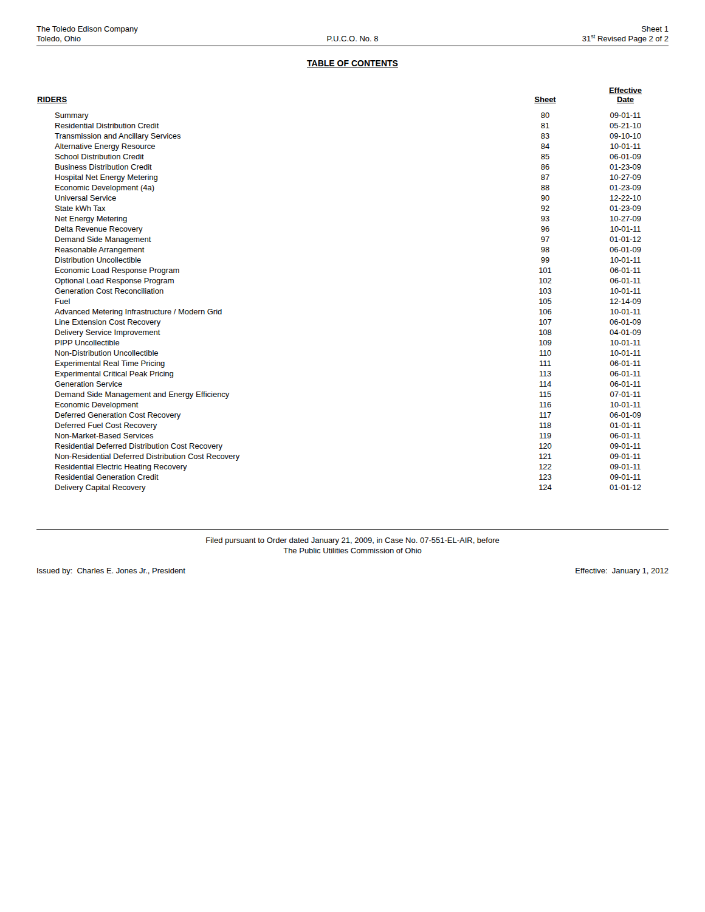The Toledo Edison Company
Sheet 1
Toledo, Ohio
P.U.C.O. No. 8
31st Revised Page 2 of 2
TABLE OF CONTENTS
| RIDERS | Sheet | Effective Date |
| --- | --- | --- |
| Summary | 80 | 09-01-11 |
| Residential Distribution Credit | 81 | 05-21-10 |
| Transmission and Ancillary Services | 83 | 09-10-10 |
| Alternative Energy Resource | 84 | 10-01-11 |
| School Distribution Credit | 85 | 06-01-09 |
| Business Distribution Credit | 86 | 01-23-09 |
| Hospital Net Energy Metering | 87 | 10-27-09 |
| Economic Development (4a) | 88 | 01-23-09 |
| Universal Service | 90 | 12-22-10 |
| State kWh Tax | 92 | 01-23-09 |
| Net Energy Metering | 93 | 10-27-09 |
| Delta Revenue Recovery | 96 | 10-01-11 |
| Demand Side Management | 97 | 01-01-12 |
| Reasonable Arrangement | 98 | 06-01-09 |
| Distribution Uncollectible | 99 | 10-01-11 |
| Economic Load Response Program | 101 | 06-01-11 |
| Optional Load Response Program | 102 | 06-01-11 |
| Generation Cost Reconciliation | 103 | 10-01-11 |
| Fuel | 105 | 12-14-09 |
| Advanced Metering Infrastructure / Modern Grid | 106 | 10-01-11 |
| Line Extension Cost Recovery | 107 | 06-01-09 |
| Delivery Service Improvement | 108 | 04-01-09 |
| PIPP Uncollectible | 109 | 10-01-11 |
| Non-Distribution Uncollectible | 110 | 10-01-11 |
| Experimental Real Time Pricing | 111 | 06-01-11 |
| Experimental Critical Peak Pricing | 113 | 06-01-11 |
| Generation Service | 114 | 06-01-11 |
| Demand Side Management and Energy Efficiency | 115 | 07-01-11 |
| Economic Development | 116 | 10-01-11 |
| Deferred Generation Cost Recovery | 117 | 06-01-09 |
| Deferred Fuel Cost Recovery | 118 | 01-01-11 |
| Non-Market-Based Services | 119 | 06-01-11 |
| Residential Deferred Distribution Cost Recovery | 120 | 09-01-11 |
| Non-Residential Deferred Distribution Cost Recovery | 121 | 09-01-11 |
| Residential Electric Heating Recovery | 122 | 09-01-11 |
| Residential Generation Credit | 123 | 09-01-11 |
| Delivery Capital Recovery | 124 | 01-01-12 |
Filed pursuant to Order dated January 21, 2009, in Case No. 07-551-EL-AIR, before
The Public Utilities Commission of Ohio
Issued by: Charles E. Jones Jr., President
Effective: January 1, 2012